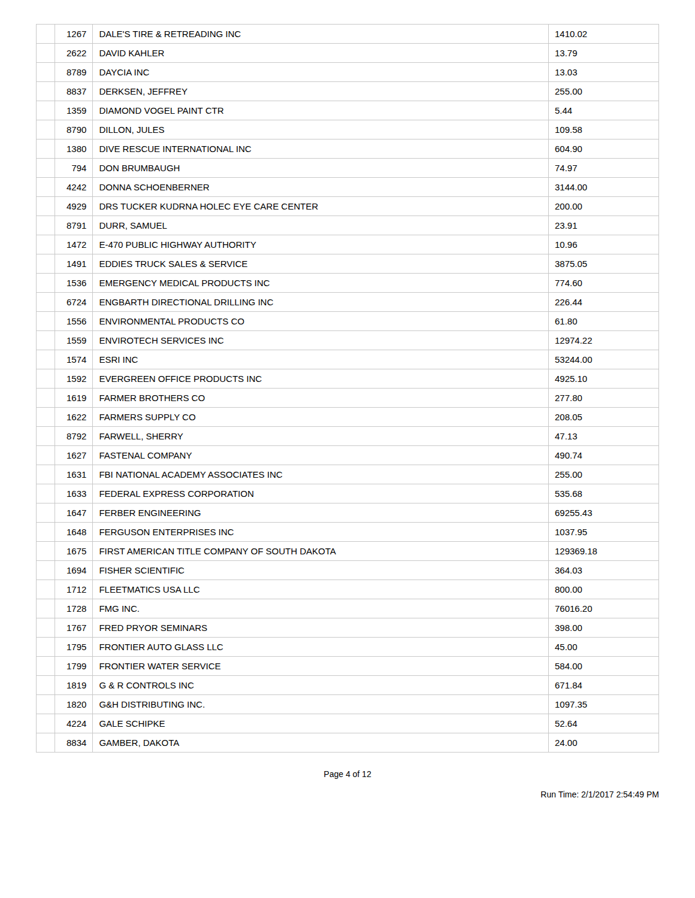| | 1267 | DALE'S TIRE & RETREADING INC | 1410.02 |
| | 2622 | DAVID KAHLER | 13.79 |
| | 8789 | DAYCIA INC | 13.03 |
| | 8837 | DERKSEN, JEFFREY | 255.00 |
| | 1359 | DIAMOND VOGEL PAINT CTR | 5.44 |
| | 8790 | DILLON, JULES | 109.58 |
| | 1380 | DIVE RESCUE INTERNATIONAL INC | 604.90 |
| | 794 | DON BRUMBAUGH | 74.97 |
| | 4242 | DONNA SCHOENBERNER | 3144.00 |
| | 4929 | DRS TUCKER KUDRNA HOLEC EYE CARE CENTER | 200.00 |
| | 8791 | DURR, SAMUEL | 23.91 |
| | 1472 | E-470 PUBLIC HIGHWAY AUTHORITY | 10.96 |
| | 1491 | EDDIES TRUCK SALES & SERVICE | 3875.05 |
| | 1536 | EMERGENCY MEDICAL PRODUCTS INC | 774.60 |
| | 6724 | ENGBARTH DIRECTIONAL DRILLING INC | 226.44 |
| | 1556 | ENVIRONMENTAL PRODUCTS CO | 61.80 |
| | 1559 | ENVIROTECH SERVICES INC | 12974.22 |
| | 1574 | ESRI INC | 53244.00 |
| | 1592 | EVERGREEN OFFICE PRODUCTS INC | 4925.10 |
| | 1619 | FARMER BROTHERS CO | 277.80 |
| | 1622 | FARMERS SUPPLY CO | 208.05 |
| | 8792 | FARWELL, SHERRY | 47.13 |
| | 1627 | FASTENAL COMPANY | 490.74 |
| | 1631 | FBI NATIONAL ACADEMY ASSOCIATES INC | 255.00 |
| | 1633 | FEDERAL EXPRESS CORPORATION | 535.68 |
| | 1647 | FERBER ENGINEERING | 69255.43 |
| | 1648 | FERGUSON ENTERPRISES INC | 1037.95 |
| | 1675 | FIRST AMERICAN TITLE COMPANY OF SOUTH DAKOTA | 129369.18 |
| | 1694 | FISHER SCIENTIFIC | 364.03 |
| | 1712 | FLEETMATICS USA LLC | 800.00 |
| | 1728 | FMG INC. | 76016.20 |
| | 1767 | FRED PRYOR SEMINARS | 398.00 |
| | 1795 | FRONTIER AUTO GLASS LLC | 45.00 |
| | 1799 | FRONTIER WATER SERVICE | 584.00 |
| | 1819 | G & R CONTROLS INC | 671.84 |
| | 1820 | G&H DISTRIBUTING INC. | 1097.35 |
| | 4224 | GALE SCHIPKE | 52.64 |
| | 8834 | GAMBER, DAKOTA | 24.00 |
Page 4 of 12
Run Time: 2/1/2017 2:54:49 PM